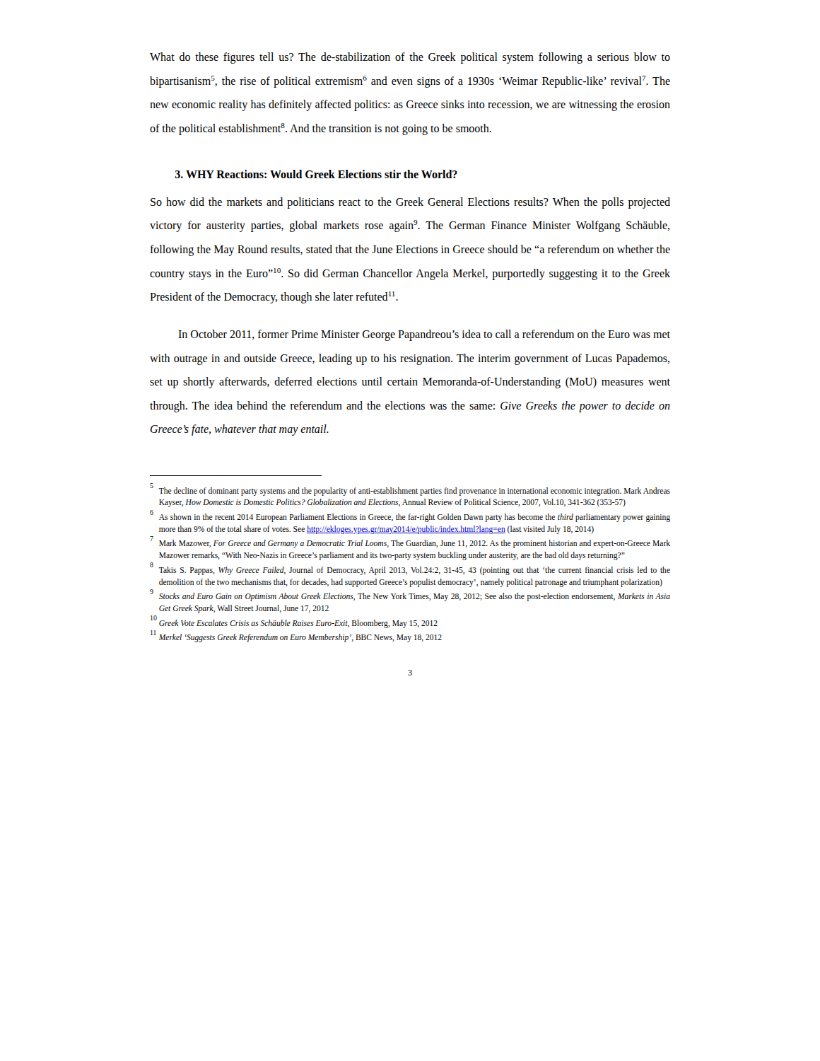What do these figures tell us? The de-stabilization of the Greek political system following a serious blow to bipartisanism5, the rise of political extremism6 and even signs of a 1930s ‘Weimar Republic-like’ revival7. The new economic reality has definitely affected politics: as Greece sinks into recession, we are witnessing the erosion of the political establishment8. And the transition is not going to be smooth.
3. WHY Reactions: Would Greek Elections stir the World?
So how did the markets and politicians react to the Greek General Elections results? When the polls projected victory for austerity parties, global markets rose again9. The German Finance Minister Wolfgang Schäuble, following the May Round results, stated that the June Elections in Greece should be “a referendum on whether the country stays in the Euro”10. So did German Chancellor Angela Merkel, purportedly suggesting it to the Greek President of the Democracy, though she later refuted11.
In October 2011, former Prime Minister George Papandreou’s idea to call a referendum on the Euro was met with outrage in and outside Greece, leading up to his resignation. The interim government of Lucas Papademos, set up shortly afterwards, deferred elections until certain Memoranda-of-Understanding (MoU) measures went through. The idea behind the referendum and the elections was the same: Give Greeks the power to decide on Greece’s fate, whatever that may entail.
5 The decline of dominant party systems and the popularity of anti-establishment parties find provenance in international economic integration. Mark Andreas Kayser, How Domestic is Domestic Politics? Globalization and Elections, Annual Review of Political Science, 2007, Vol.10, 341-362 (353-57)
6 As shown in the recent 2014 European Parliament Elections in Greece, the far-right Golden Dawn party has become the third parliamentary power gaining more than 9% of the total share of votes. See http://ekloges.ypes.gr/may2014/e/public/index.html?lang=en (last visited July 18, 2014)
7 Mark Mazower, For Greece and Germany a Democratic Trial Looms, The Guardian, June 11, 2012. As the prominent historian and expert-on-Greece Mark Mazower remarks, “With Neo-Nazis in Greece’s parliament and its two-party system buckling under austerity, are the bad old days returning?”
8 Takis S. Pappas, Why Greece Failed, Journal of Democracy, April 2013, Vol.24:2, 31-45, 43 (pointing out that ‘the current financial crisis led to the demolition of the two mechanisms that, for decades, had supported Greece’s populist democracy’, namely political patronage and triumphant polarization)
9 Stocks and Euro Gain on Optimism About Greek Elections, The New York Times, May 28, 2012; See also the post-election endorsement, Markets in Asia Get Greek Spark, Wall Street Journal, June 17, 2012
10 Greek Vote Escalates Crisis as Schäuble Raises Euro-Exit, Bloomberg, May 15, 2012
11 Merkel ‘Suggests Greek Referendum on Euro Membership’, BBC News, May 18, 2012
3